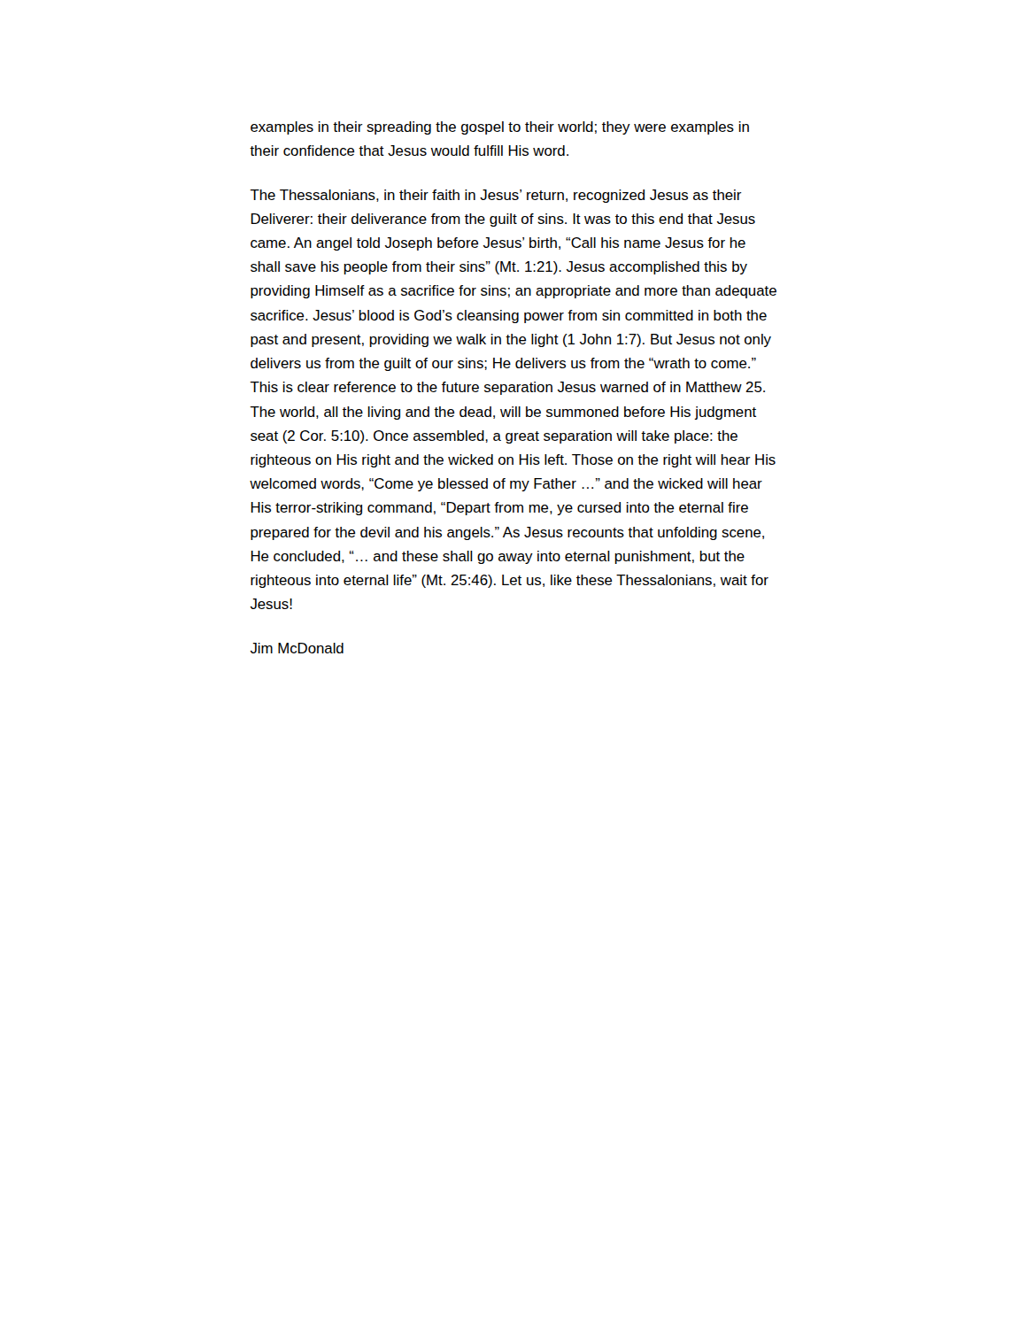examples in their spreading the gospel to their world; they were examples in their confidence that Jesus would fulfill His word.
The Thessalonians, in their faith in Jesus’ return, recognized Jesus as their Deliverer: their deliverance from the guilt of sins. It was to this end that Jesus came. An angel told Joseph before Jesus’ birth, “Call his name Jesus for he shall save his people from their sins” (Mt. 1:21). Jesus accomplished this by providing Himself as a sacrifice for sins; an appropriate and more than adequate sacrifice. Jesus’ blood is God’s cleansing power from sin committed in both the past and present, providing we walk in the light (1 John 1:7). But Jesus not only delivers us from the guilt of our sins; He delivers us from the “wrath to come.” This is clear reference to the future separation Jesus warned of in Matthew 25. The world, all the living and the dead, will be summoned before His judgment seat (2 Cor. 5:10). Once assembled, a great separation will take place: the righteous on His right and the wicked on His left. Those on the right will hear His welcomed words, “Come ye blessed of my Father …” and the wicked will hear His terror-striking command, “Depart from me, ye cursed into the eternal fire prepared for the devil and his angels.” As Jesus recounts that unfolding scene, He concluded, “… and these shall go away into eternal punishment, but the righteous into eternal life” (Mt. 25:46). Let us, like these Thessalonians, wait for Jesus!
Jim McDonald